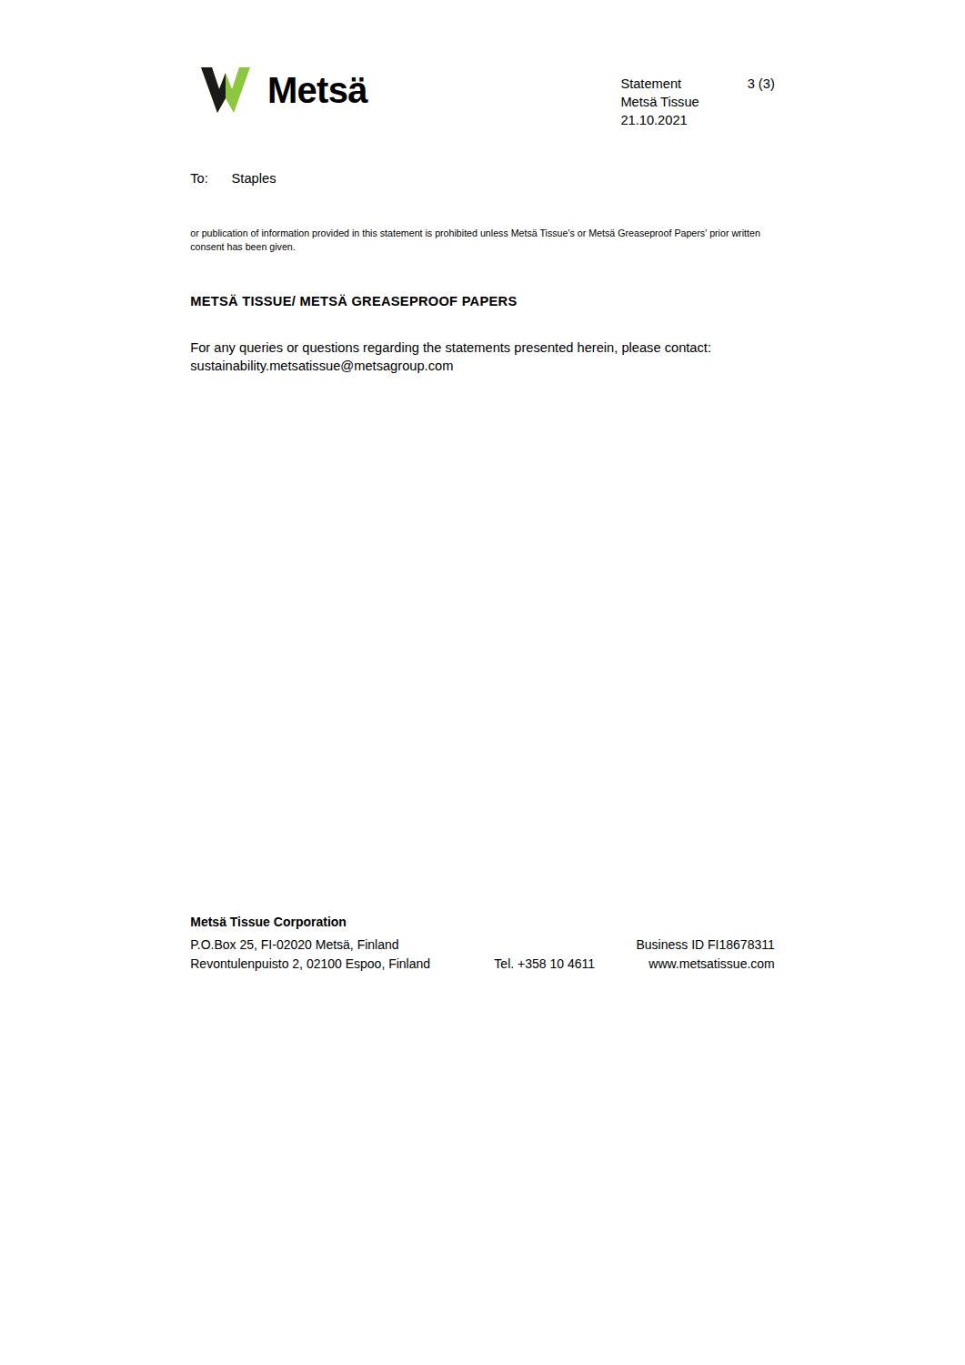Metsä
Statement
Metsä Tissue
21.10.2021
3 (3)
To: Staples
or publication of information provided in this statement is prohibited unless Metsä Tissue's or Metsä Greaseproof Papers' prior written consent has been given.
METSÄ TISSUE/ METSÄ GREASEPROOF PAPERS
For any queries or questions regarding the statements presented herein, please contact:
sustainability.metsatissue@metsagroup.com
Metsä Tissue Corporation
P.O.Box 25, FI-02020 Metsä, Finland
Business ID FI18678311
Revontulenpuisto 2, 02100 Espoo, Finland
Tel. +358 10 4611
www.metsatissue.com